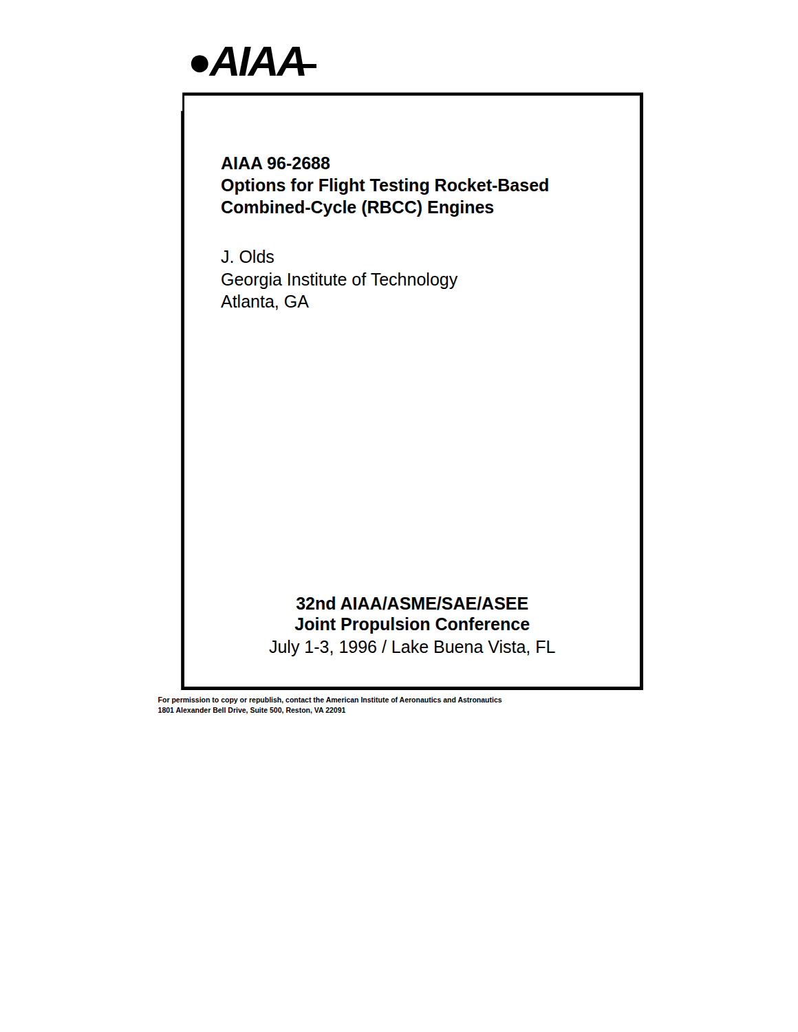●AIAA
AIAA 96-2688
Options for Flight Testing Rocket-Based
Combined-Cycle (RBCC) Engines
J. Olds
Georgia Institute of Technology
Atlanta, GA
32nd AIAA/ASME/SAE/ASEE
Joint Propulsion Conference
July 1-3, 1996 / Lake Buena Vista, FL
For permission to copy or republish, contact the American Institute of Aeronautics and Astronautics
1801 Alexander Bell Drive, Suite 500, Reston, VA 22091